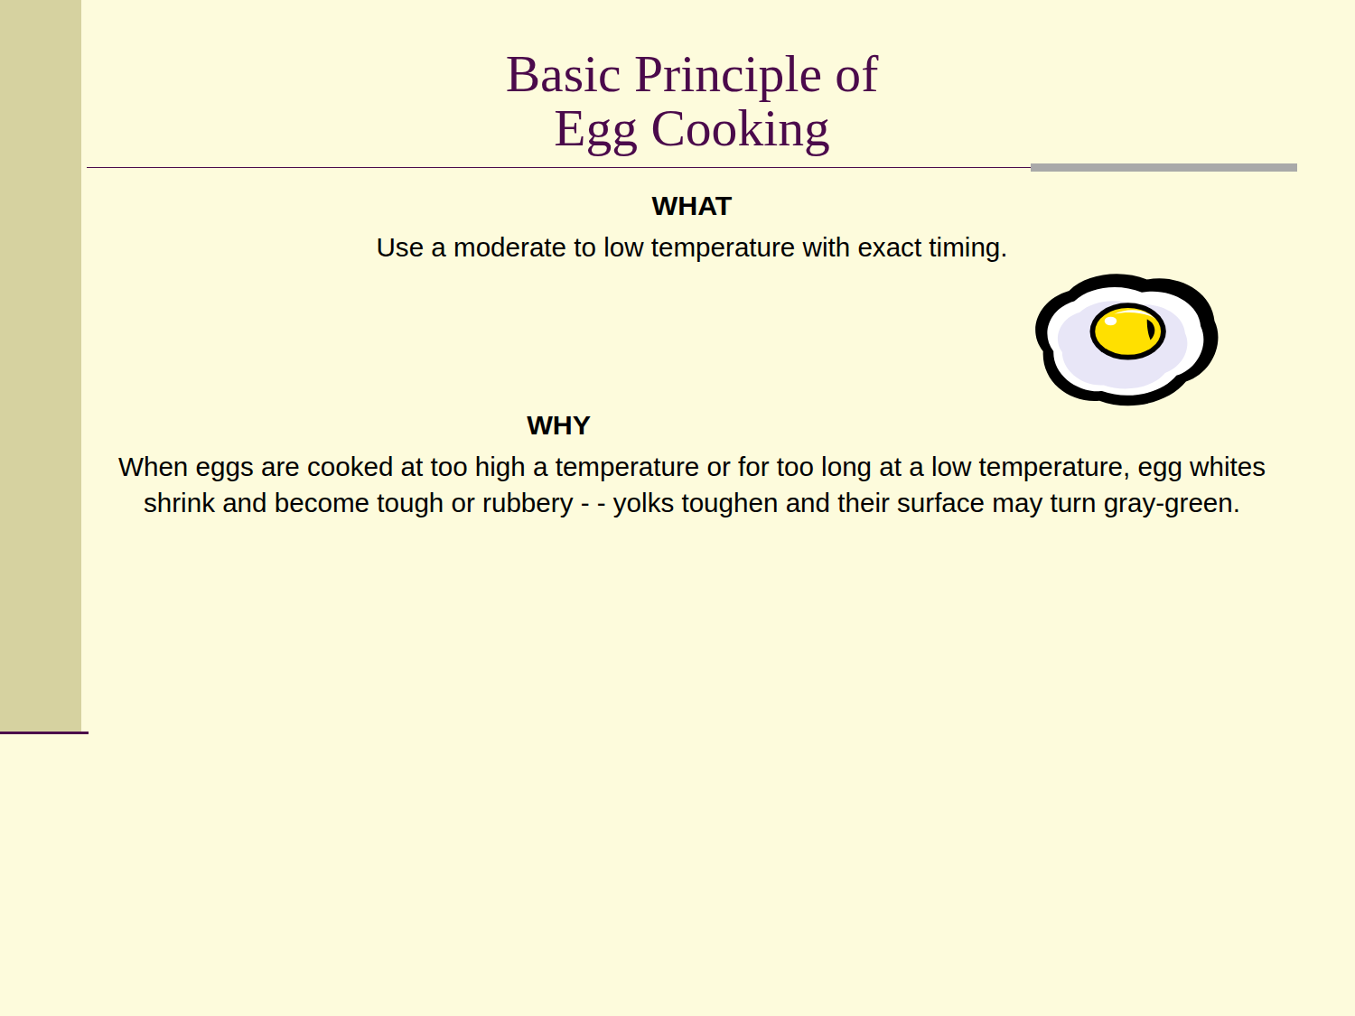Basic Principle of
Egg Cooking
WHAT
Use a moderate to low temperature with exact timing.
WHY
When eggs are cooked at too high a temperature or for too long at a low temperature, egg whites shrink and become tough or rubbery - - yolks toughen and their surface may turn gray-green.